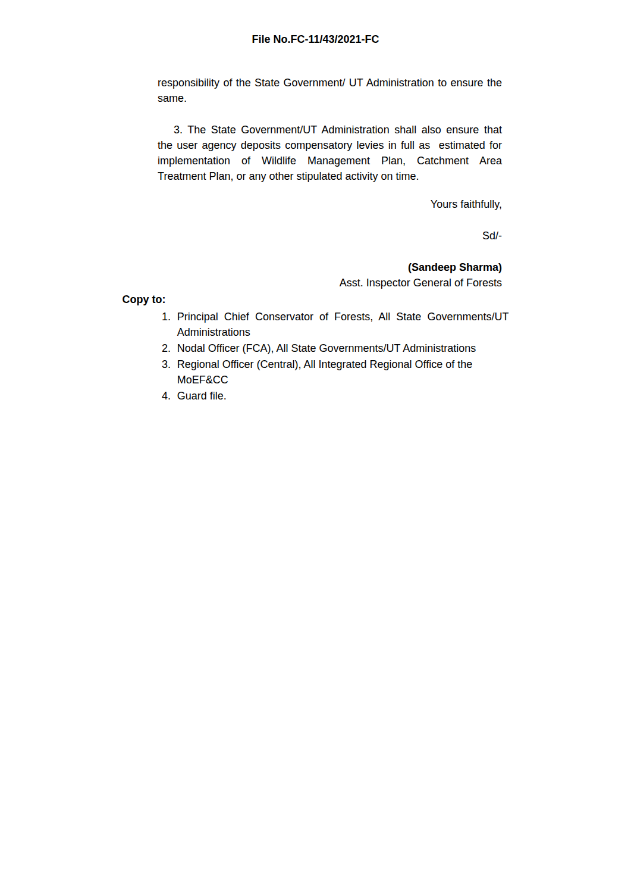File No.FC-11/43/2021-FC
responsibility of the State Government/ UT Administration to ensure the same.
3. The State Government/UT Administration shall also ensure that the user agency deposits compensatory levies in full as estimated for implementation of Wildlife Management Plan, Catchment Area Treatment Plan, or any other stipulated activity on time.
Yours faithfully,
Sd/-
(Sandeep Sharma)
Asst. Inspector General of Forests
Copy to:
Principal Chief Conservator of Forests, All State Governments/UT Administrations
Nodal Officer (FCA), All State Governments/UT Administrations
Regional Officer (Central), All Integrated Regional Office of the MoEF&CC
Guard file.